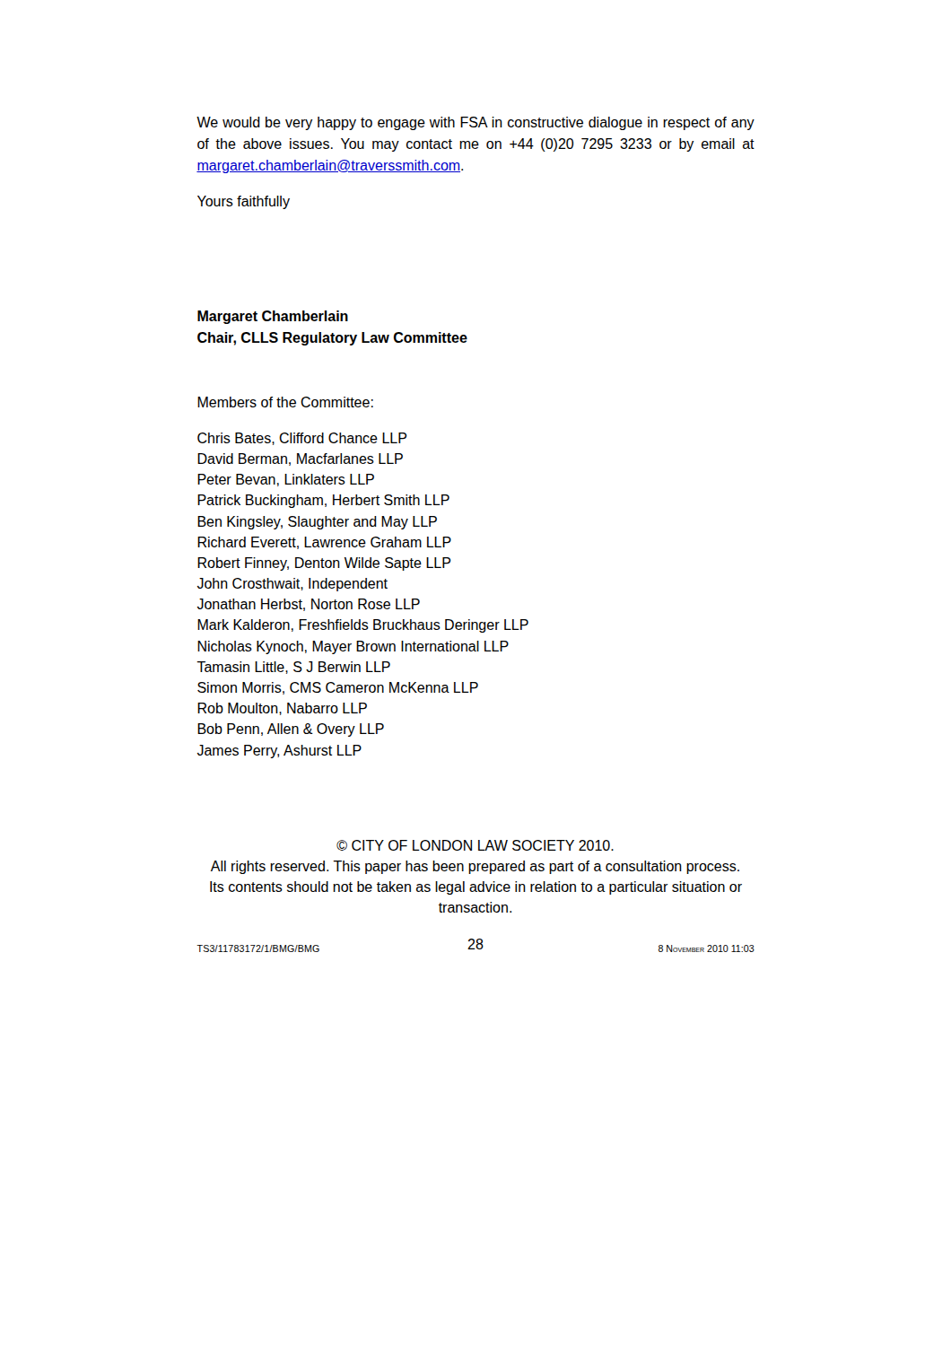We would be very happy to engage with FSA in constructive dialogue in respect of any of the above issues. You may contact me on +44 (0)20 7295 3233 or by email at margaret.chamberlain@traverssmith.com.
Yours faithfully
Margaret Chamberlain
Chair, CLLS Regulatory Law Committee
Members of the Committee:
Chris Bates, Clifford Chance LLP
David Berman, Macfarlanes LLP
Peter Bevan, Linklaters LLP
Patrick Buckingham, Herbert Smith LLP
Ben Kingsley, Slaughter and May LLP
Richard Everett, Lawrence Graham LLP
Robert Finney, Denton Wilde Sapte LLP
John Crosthwait, Independent
Jonathan Herbst, Norton Rose LLP
Mark Kalderon, Freshfields Bruckhaus Deringer LLP
Nicholas Kynoch, Mayer Brown International LLP
Tamasin Little, S J Berwin LLP
Simon Morris, CMS Cameron McKenna LLP
Rob Moulton, Nabarro LLP
Bob Penn, Allen & Overy LLP
James Perry, Ashurst LLP
© CITY OF LONDON LAW SOCIETY 2010.
All rights reserved. This paper has been prepared as part of a consultation process.
Its contents should not be taken as legal advice in relation to a particular situation or transaction.
TS3/11783172/1/BMG/BMG
28
8 November 2010 11:03